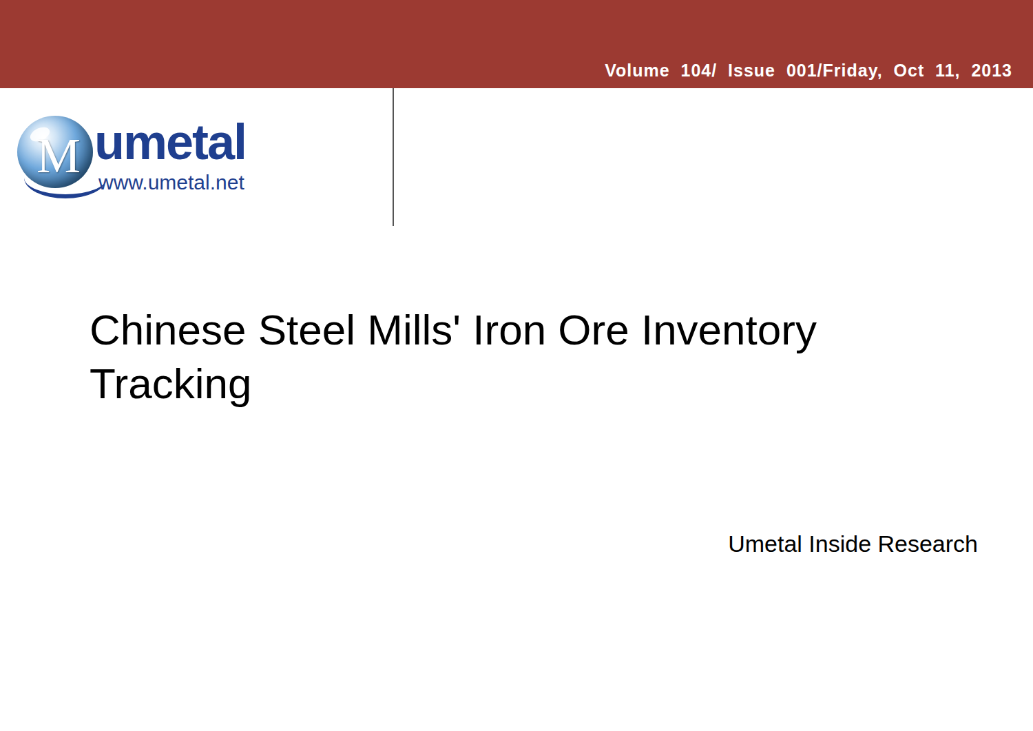Volume 104/ Issue 001/Friday, Oct 11, 2013
M
umetal
www.umetal.net
Chinese Steel Mills' Iron Ore Inventory Tracking
Umetal Inside Research